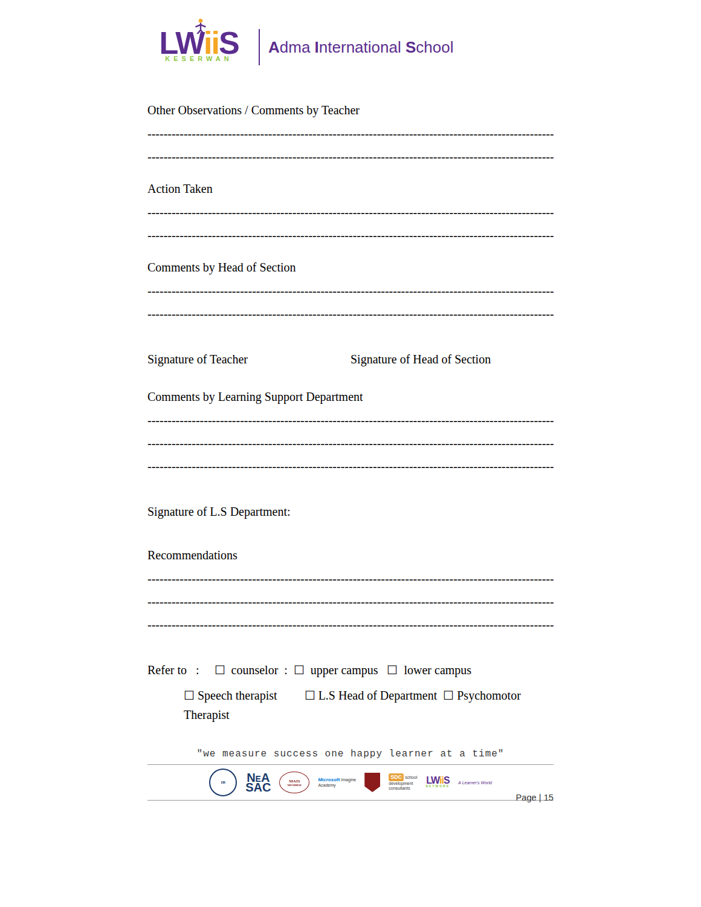LWii S
KESERWAN
Adma International School
Other Observations / Comments by Teacher
-----------------------------------------------------------------------------------------------------------------------
-----------------------------------------------------------------------------------------------------------------------
Action Taken
-----------------------------------------------------------------------------------------------------
-----------------------------------------------------------------------------------------------------
Comments by Head of Section
-----------------------------------------------------------------------------------------------------
-----------------------------------------------------------------------------------------------------
Signature of Teacher
Signature of Head of Section
Comments by Learning Support Department
-------------------------------------------------------------------------------------------------------------
-----------------------------------------------------------------------------------------------------------
-------------------------------------------------------------------------------------------------------------
Signature of L.S Department:
Recommendations
-----------------------------------------------------------------------------------------------------
-------------------------------------------------------------------------------------------------------------
-------------------------------------------------------------------------------------------------------------
Refer to : ☐ counselor : ☐ upper campus ☐ lower campus
☐ Speech therapist ☐ L.S Head of Department ☐ Psychomotor Therapist
"we measure success one happy learner at a time"
IB
NEA
SAC
MAIS
MEMBER
Microsoft Imagine
Academy
SDC school
development
consultants
LWii S
NETWORK
A Learner's World
Page | 15